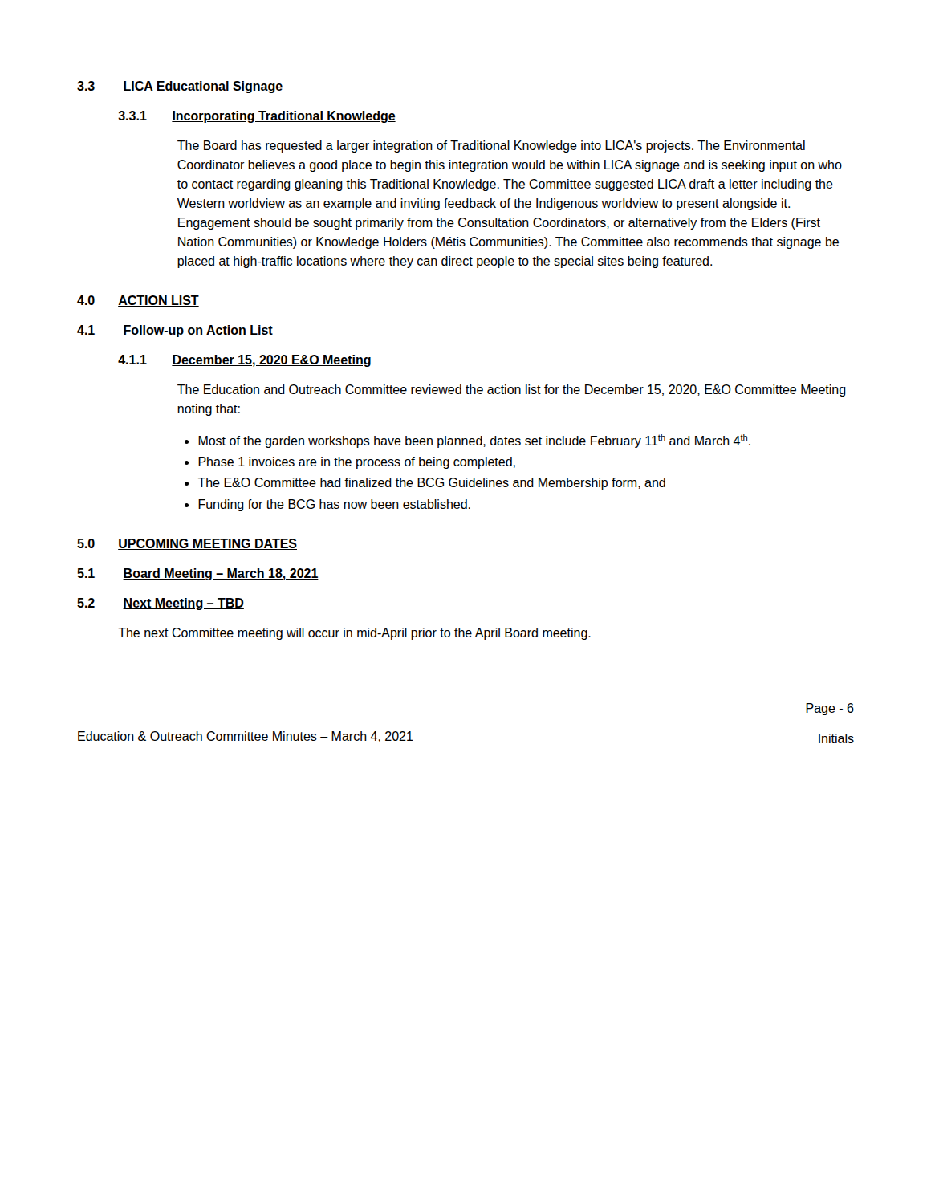3.3 LICA Educational Signage
3.3.1 Incorporating Traditional Knowledge
The Board has requested a larger integration of Traditional Knowledge into LICA's projects. The Environmental Coordinator believes a good place to begin this integration would be within LICA signage and is seeking input on who to contact regarding gleaning this Traditional Knowledge. The Committee suggested LICA draft a letter including the Western worldview as an example and inviting feedback of the Indigenous worldview to present alongside it. Engagement should be sought primarily from the Consultation Coordinators, or alternatively from the Elders (First Nation Communities) or Knowledge Holders (Métis Communities). The Committee also recommends that signage be placed at high-traffic locations where they can direct people to the special sites being featured.
4.0 ACTION LIST
4.1 Follow-up on Action List
4.1.1 December 15, 2020 E&O Meeting
The Education and Outreach Committee reviewed the action list for the December 15, 2020, E&O Committee Meeting noting that:
Most of the garden workshops have been planned, dates set include February 11th and March 4th.
Phase 1 invoices are in the process of being completed,
The E&O Committee had finalized the BCG Guidelines and Membership form, and
Funding for the BCG has now been established.
5.0 UPCOMING MEETING DATES
5.1 Board Meeting – March 18, 2021
5.2 Next Meeting – TBD
The next Committee meeting will occur in mid-April prior to the April Board meeting.
Education & Outreach Committee Minutes – March 4, 2021
Page - 6
Initials